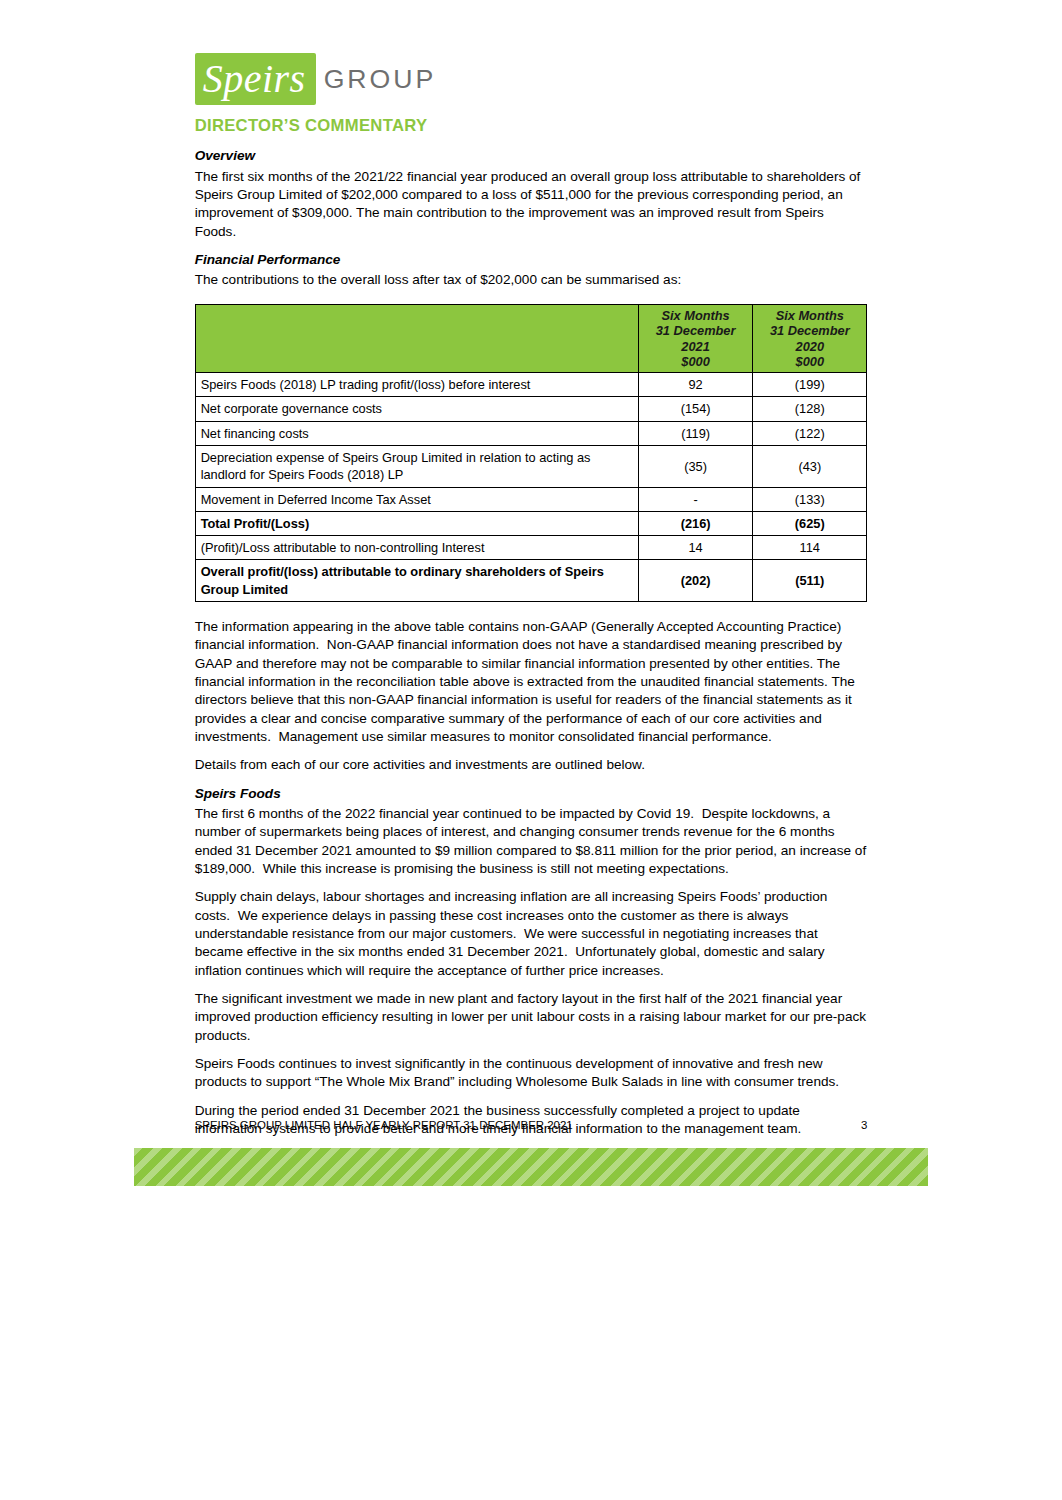Speirs GROUP
DIRECTOR’S COMMENTARY
Overview
The first six months of the 2021/22 financial year produced an overall group loss attributable to shareholders of Speirs Group Limited of $202,000 compared to a loss of $511,000 for the previous corresponding period, an improvement of $309,000. The main contribution to the improvement was an improved result from Speirs Foods.
Financial Performance
The contributions to the overall loss after tax of $202,000 can be summarised as:
| | Six Months 31 December 2021 $000 | Six Months 31 December 2020 $000 |
| --- | --- | --- |
| Speirs Foods (2018) LP trading profit/(loss) before interest | 92 | (199) |
| Net corporate governance costs | (154) | (128) |
| Net financing costs | (119) | (122) |
| Depreciation expense of Speirs Group Limited in relation to acting as landlord for Speirs Foods (2018) LP | (35) | (43) |
| Movement in Deferred Income Tax Asset | - | (133) |
| Total Profit/(Loss) | (216) | (625) |
| (Profit)/Loss attributable to non-controlling Interest | 14 | 114 |
| Overall profit/(loss) attributable to ordinary shareholders of Speirs Group Limited | (202) | (511) |
The information appearing in the above table contains non-GAAP (Generally Accepted Accounting Practice) financial information. Non-GAAP financial information does not have a standardised meaning prescribed by GAAP and therefore may not be comparable to similar financial information presented by other entities. The financial information in the reconciliation table above is extracted from the unaudited financial statements. The directors believe that this non-GAAP financial information is useful for readers of the financial statements as it provides a clear and concise comparative summary of the performance of each of our core activities and investments. Management use similar measures to monitor consolidated financial performance.
Details from each of our core activities and investments are outlined below.
Speirs Foods
The first 6 months of the 2022 financial year continued to be impacted by Covid 19. Despite lockdowns, a number of supermarkets being places of interest, and changing consumer trends revenue for the 6 months ended 31 December 2021 amounted to $9 million compared to $8.811 million for the prior period, an increase of $189,000. While this increase is promising the business is still not meeting expectations.
Supply chain delays, labour shortages and increasing inflation are all increasing Speirs Foods’ production costs. We experience delays in passing these cost increases onto the customer as there is always understandable resistance from our major customers. We were successful in negotiating increases that became effective in the six months ended 31 December 2021. Unfortunately global, domestic and salary inflation continues which will require the acceptance of further price increases.
The significant investment we made in new plant and factory layout in the first half of the 2021 financial year improved production efficiency resulting in lower per unit labour costs in a raising labour market for our pre-pack products.
Speirs Foods continues to invest significantly in the continuous development of innovative and fresh new products to support “The Whole Mix Brand” including Wholesome Bulk Salads in line with consumer trends.
During the period ended 31 December 2021 the business successfully completed a project to update information systems to provide better and more timely financial information to the management team.
SPEIRS GROUP LIMITED HALF YEARLY REPORT 31 DECEMBER 2021 3